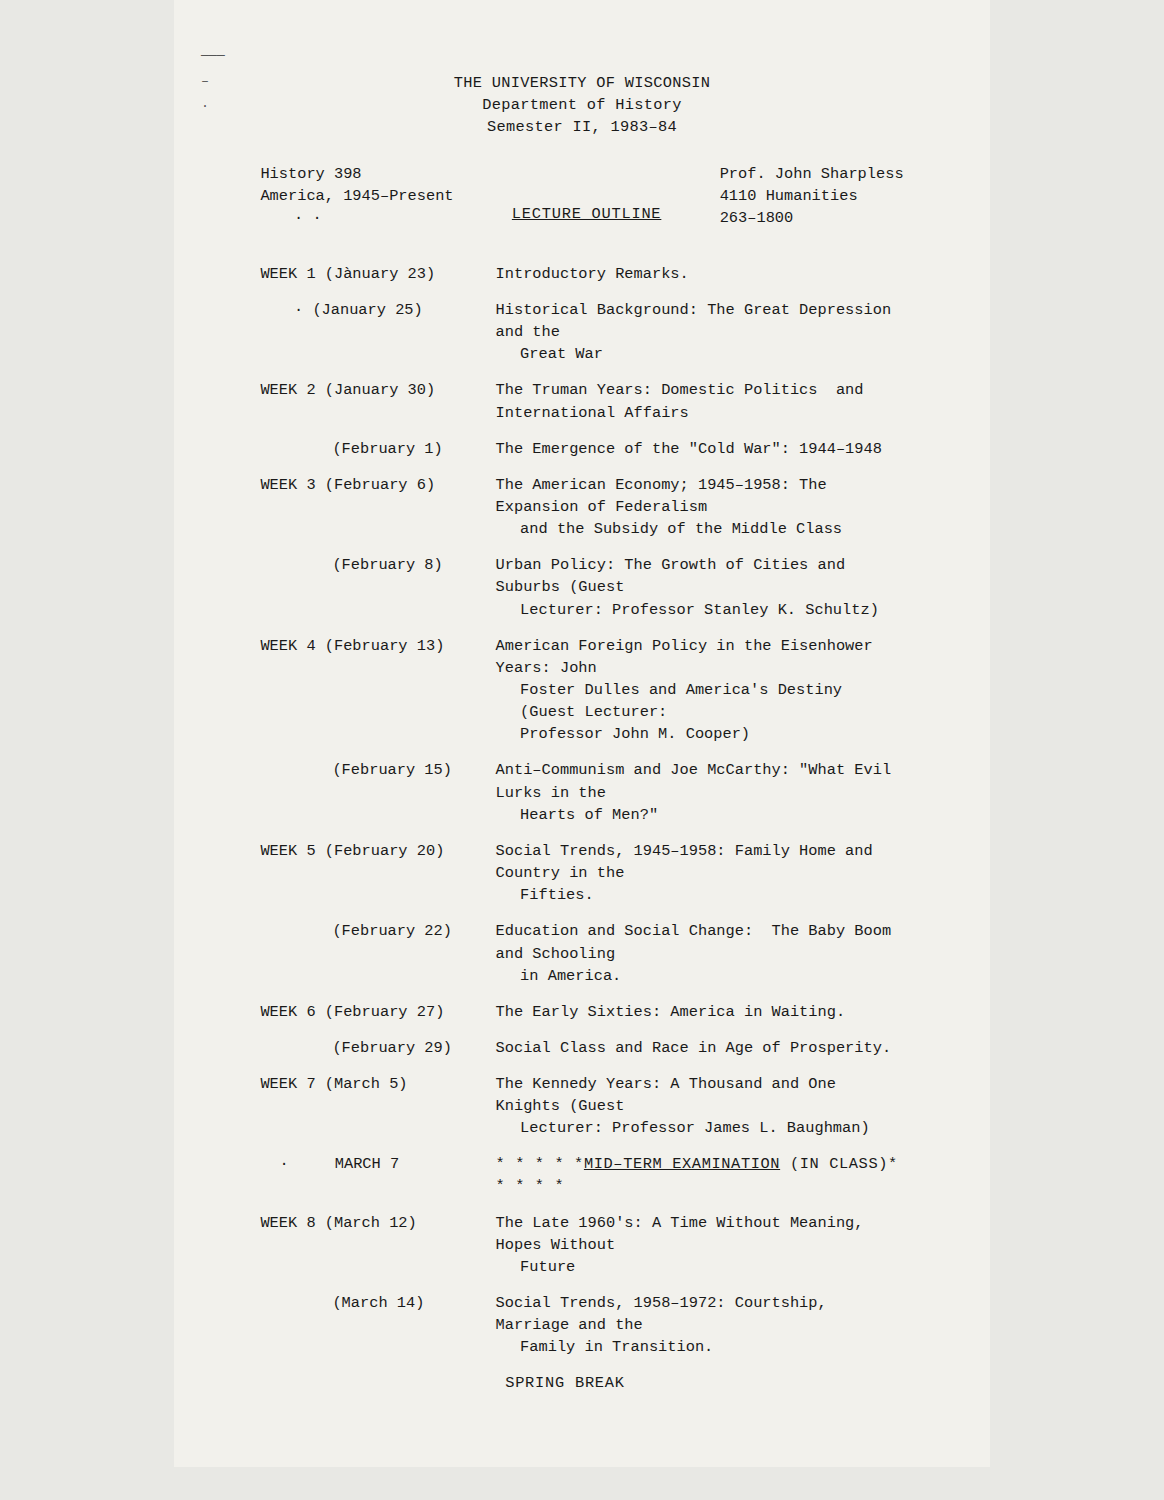——— – ·
THE UNIVERSITY OF WISCONSIN
Department of History
Semester II, 1983–84
History 398 America, 1945–Present · ·
LECTURE OUTLINE
Prof. John Sharpless 4110 Humanities 263–1800
| WEEK 1 (Jànuary 23) | Introductory Remarks. |
| · (January 25) | Historical Background: The Great Depression and the Great War |
| WEEK 2 (January 30) | The Truman Years: Domestic Politics and International Affairs |
| (February 1) | The Emergence of the "Cold War": 1944–1948 |
| WEEK 3 (February 6) | The American Economy; 1945–1958: The Expansion of Federalism and the Subsidy of the Middle Class |
| (February 8) | Urban Policy: The Growth of Cities and Suburbs (Guest Lecturer: Professor Stanley K. Schultz) |
| WEEK 4 (February 13) | American Foreign Policy in the Eisenhower Years: John Foster Dulles and America's Destiny (Guest Lecturer: Professor John M. Cooper) |
| (February 15) | Anti–Communism and Joe McCarthy: "What Evil Lurks in the Hearts of Men?" |
| WEEK 5 (February 20) | Social Trends, 1945–1958: Family Home and Country in the Fifties. |
| (February 22) | Education and Social Change: The Baby Boom and Schooling in America. |
| WEEK 6 (February 27) | The Early Sixties: America in Waiting. |
| (February 29) | Social Class and Race in Age of Prosperity. |
| WEEK 7 (March 5) | The Kennedy Years: A Thousand and One Knights (Guest Lecturer: Professor James L. Baughman) |
| · MARCH 7 | * * * * * MID–TERM EXAMINATION (IN CLASS)* * * * * |
| WEEK 8 (March 12) | The Late 1960's: A Time Without Meaning, Hopes Without Future |
| (March 14) | Social Trends, 1958–1972: Courtship, Marriage and the Family in Transition. |
SPRING BREAK